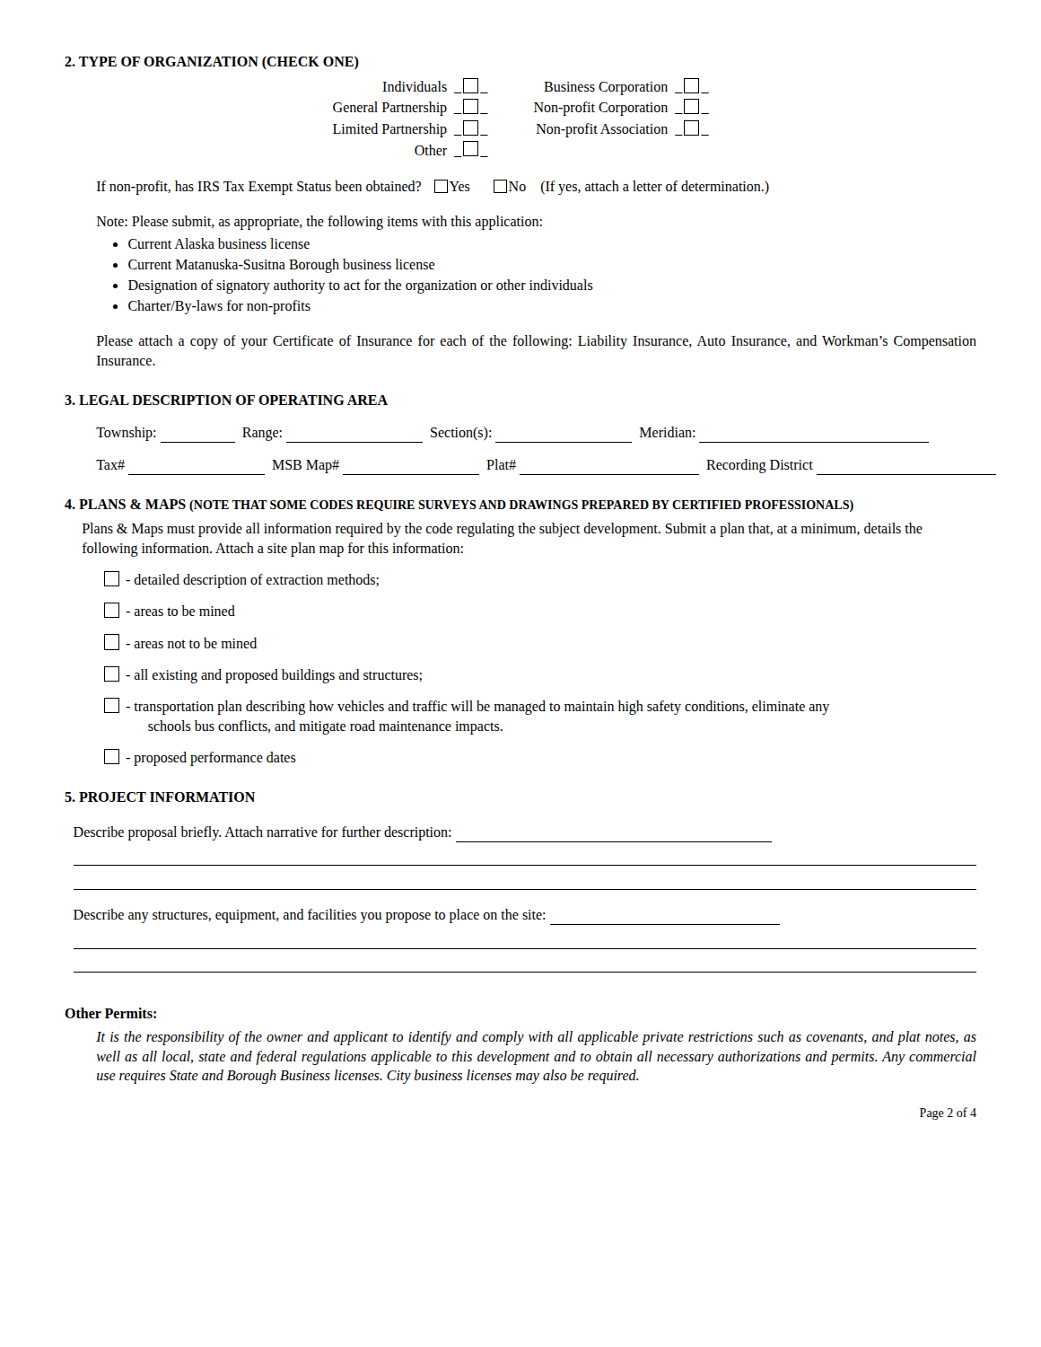2. Type of Organization (Check One)
| Individuals | _ _ | | Business Corporation | _ _ |
| General Partnership | _ _ | | Non-profit Corporation | _ _ |
| Limited Partnership | _ _ | | Non-profit Association | _ _ |
| Other | _ _ | | | |
If non-profit, has IRS Tax Exempt Status been obtained? Yes No (If yes, attach a letter of determination.)
Note: Please submit, as appropriate, the following items with this application:
Current Alaska business license
Current Matanuska-Susitna Borough business license
Designation of signatory authority to act for the organization or other individuals
Charter/By-laws for non-profits
Please attach a copy of your Certificate of Insurance for each of the following: Liability Insurance, Auto Insurance, and Workman’s Compensation Insurance.
3. Legal Description of Operating Area
Township: Range: Section(s): Meridian:
Tax# MSB Map# Plat# Recording District
4. Plans & Maps (Note that some codes require surveys and drawings prepared by certified professionals)
Plans & Maps must provide all information required by the code regulating the subject development. Submit a plan that, at a minimum, details the following information. Attach a site plan map for this information:
- detailed description of extraction methods;
- areas to be mined
- areas not to be mined
- all existing and proposed buildings and structures;
- transportation plan describing how vehicles and traffic will be managed to maintain high safety conditions, eliminate any schools bus conflicts, and mitigate road maintenance impacts.
- proposed performance dates
5. Project Information
Describe proposal briefly. Attach narrative for further description:
Describe any structures, equipment, and facilities you propose to place on the site:
Other Permits:
It is the responsibility of the owner and applicant to identify and comply with all applicable private restrictions such as covenants, and plat notes, as well as all local, state and federal regulations applicable to this development and to obtain all necessary authorizations and permits. Any commercial use requires State and Borough Business licenses. City business licenses may also be required.
Page 2 of 4